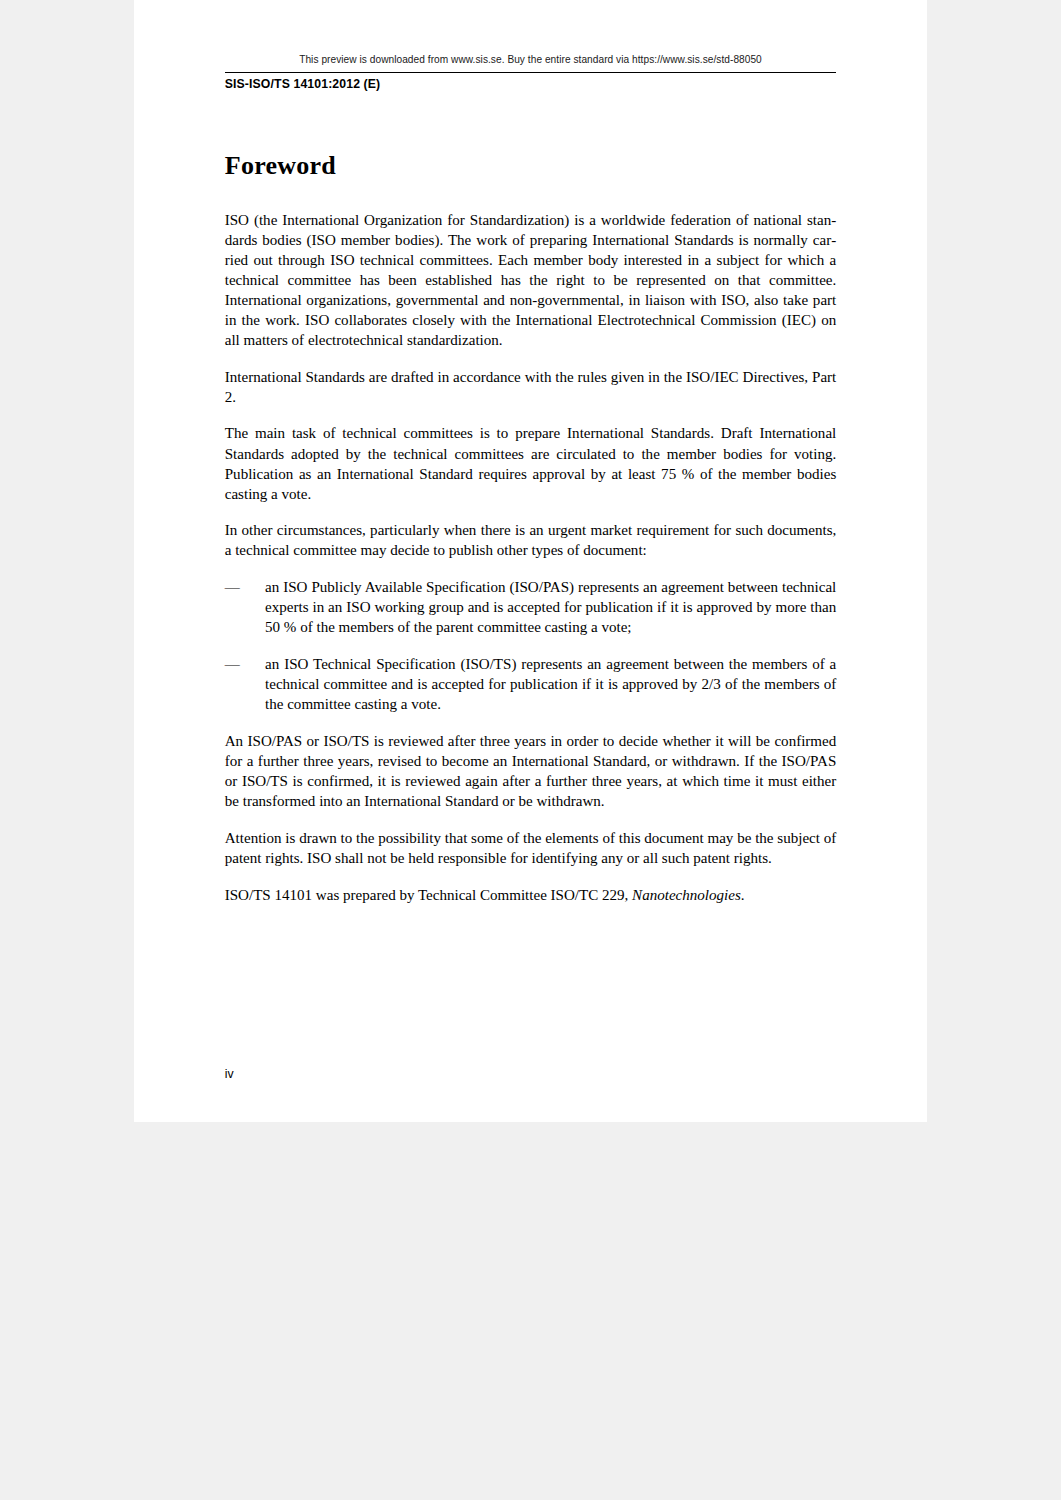This preview is downloaded from www.sis.se. Buy the entire standard via https://www.sis.se/std-88050
SIS-ISO/TS 14101:2012 (E)
Foreword
ISO (the International Organization for Standardization) is a worldwide federation of national standards bodies (ISO member bodies). The work of preparing International Standards is normally carried out through ISO technical committees. Each member body interested in a subject for which a technical committee has been established has the right to be represented on that committee. International organizations, governmental and non-governmental, in liaison with ISO, also take part in the work. ISO collaborates closely with the International Electrotechnical Commission (IEC) on all matters of electrotechnical standardization.
International Standards are drafted in accordance with the rules given in the ISO/IEC Directives, Part 2.
The main task of technical committees is to prepare International Standards. Draft International Standards adopted by the technical committees are circulated to the member bodies for voting. Publication as an International Standard requires approval by at least 75 % of the member bodies casting a vote.
In other circumstances, particularly when there is an urgent market requirement for such documents, a technical committee may decide to publish other types of document:
an ISO Publicly Available Specification (ISO/PAS) represents an agreement between technical experts in an ISO working group and is accepted for publication if it is approved by more than 50 % of the members of the parent committee casting a vote;
an ISO Technical Specification (ISO/TS) represents an agreement between the members of a technical committee and is accepted for publication if it is approved by 2/3 of the members of the committee casting a vote.
An ISO/PAS or ISO/TS is reviewed after three years in order to decide whether it will be confirmed for a further three years, revised to become an International Standard, or withdrawn. If the ISO/PAS or ISO/TS is confirmed, it is reviewed again after a further three years, at which time it must either be transformed into an International Standard or be withdrawn.
Attention is drawn to the possibility that some of the elements of this document may be the subject of patent rights. ISO shall not be held responsible for identifying any or all such patent rights.
ISO/TS 14101 was prepared by Technical Committee ISO/TC 229, Nanotechnologies.
iv